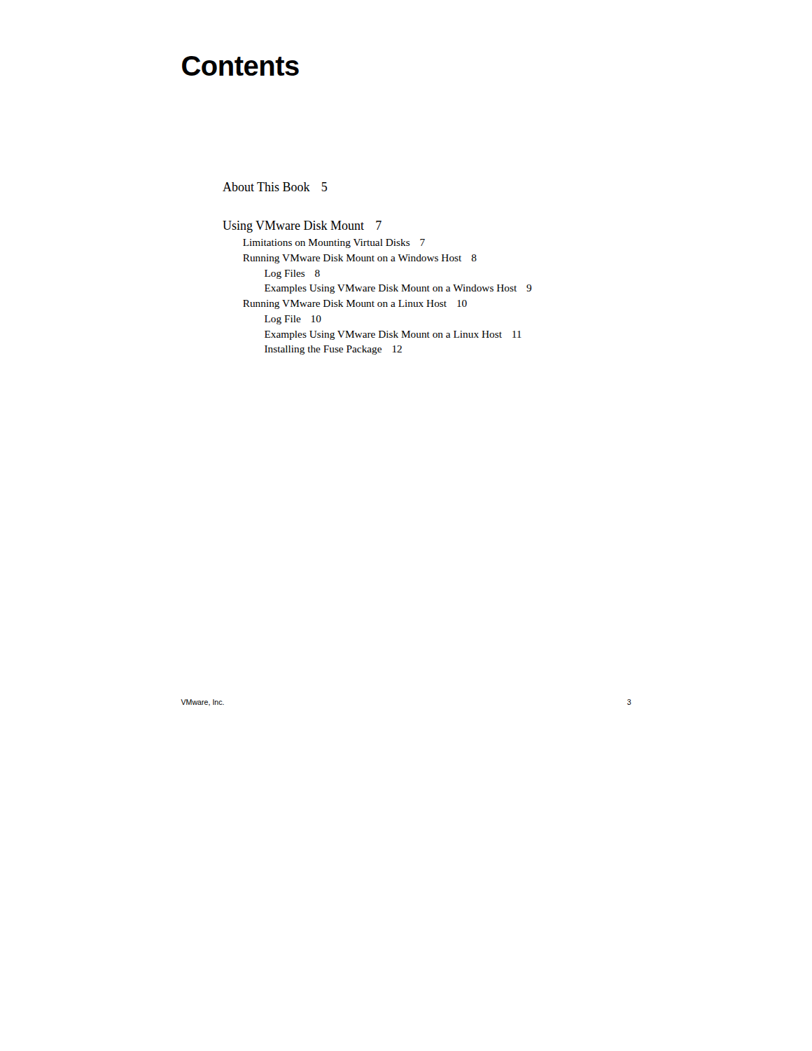Contents
About This Book5
Using VMware Disk Mount7
Limitations on Mounting Virtual Disks7
Running VMware Disk Mount on a Windows Host8
Log Files8
Examples Using VMware Disk Mount on a Windows Host9
Running VMware Disk Mount on a Linux Host10
Log File10
Examples Using VMware Disk Mount on a Linux Host11
Installing the Fuse Package12
VMware, Inc.
3